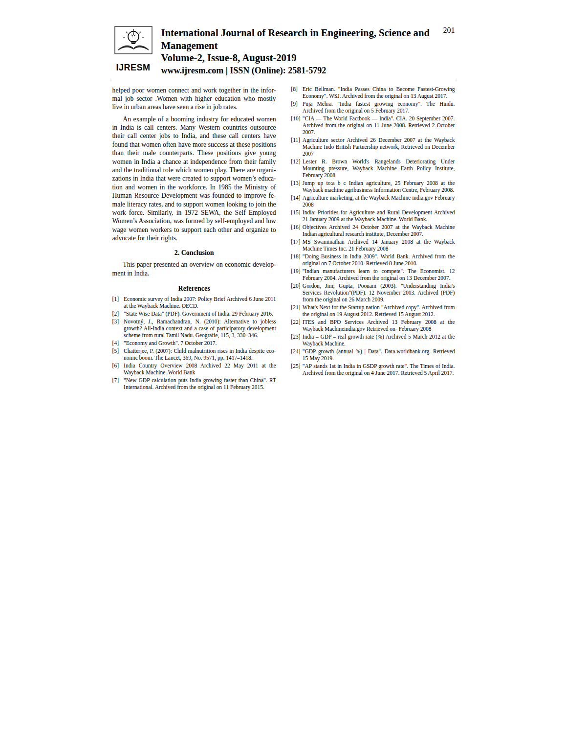201
IJRESM
International Journal of Research in Engineering, Science and Management
Volume-2, Issue-8, August-2019
www.ijresm.com | ISSN (Online): 2581-5792
helped poor women connect and work together in the informal job sector .Women with higher education who mostly live in urban areas have seen a rise in job rates.
An example of a booming industry for educated women in India is call centers. Many Western countries outsource their call center jobs to India, and these call centers have found that women often have more success at these positions than their male counterparts. These positions give young women in India a chance at independence from their family and the traditional role which women play. There are organizations in India that were created to support women’s education and women in the workforce. In 1985 the Ministry of Human Resource Development was founded to improve female literacy rates, and to support women looking to join the work force. Similarly, in 1972 SEWA, the Self Employed Women’s Association, was formed by self-employed and low wage women workers to support each other and organize to advocate for their rights.
2. Conclusion
This paper presented an overview on economic development in India.
References
[1] Economic survey of India 2007: Policy Brief Archived 6 June 2011 at the Wayback Machine. OECD.
[2]"State Wise Data" (PDF). Government of India. 29 February 2016.
[3] Novotný, J., Ramachandran, N. (2010): Alternative to jobless growth? All-India context and a case of participatory development scheme from rural Tamil Nadu. Geografie, 115, 3, 330–346.
[4]"Economy and Growth". 7 October 2017.
[5] Chatterjee, P. (2007): Child malnutrition rises in India despite economic boom. The Lancet, 369, No. 9571, pp. 1417–1418.
[6] India Country Overview 2008 Archived 22 May 2011 at the Wayback Machine. World Bank
[7]"New GDP calculation puts India growing faster than China". RT International. Archived from the original on 11 February 2015.
[8] Eric Bellman. "India Passes China to Become Fastest-Growing Economy". WSJ. Archived from the original on 13 August 2017.
[9] Puja Mehra. "India fastest growing economy". The Hindu. Archived from the original on 5 February 2017.
[10]"CIA — The World Factbook — India". CIA. 20 September 2007. Archived from the original on 11 June 2008. Retrieved 2 October 2007.
[11] Agriculture sector Archived 26 December 2007 at the Wayback Machine Indo British Partnership network, Retrieved on December 2007
[12] Lester R. Brown World's Rangelands Deteriorating Under Mounting pressure, Wayback Machine Earth Policy Institute, February 2008
[13] Jump up to:a b c Indian agriculture, 25 February 2008 at the Wayback machine agribusiness Information Centre, February 2008.
[14] Agriculture marketing, at the Wayback Machine india.gov February 2008
[15] India: Priorities for Agriculture and Rural Development Archived 21 January 2009 at the Wayback Machine. World Bank.
[16] Objectives Archived 24 October 2007 at the Wayback Machine Indian agricultural research institute, December 2007.
[17] MS Swaminathan Archived 14 January 2008 at the Wayback Machine Times Inc. 21 February 2008
[18]"Doing Business in India 2009". World Bank. Archived from the original on 7 October 2010. Retrieved 8 June 2010.
[19]"Indian manufacturers learn to compete". The Economist. 12 February 2004. Archived from the original on 13 December 2007.
[20] Gordon, Jim; Gupta, Poonam (2003). "Understanding India's Services Revolution"(PDF). 12 November 2003. Archived (PDF) from the original on 26 March 2009.
[21] What's Next for the Startup nation "Archived copy". Archived from the original on 19 August 2012. Retrieved 15 August 2012.
[22] ITES and BPO Services Archived 13 February 2008 at the Wayback Machineindia.gov Retrieved on- February 2008
[23] India – GDP – real growth rate (%) Archived 5 March 2012 at the Wayback Machine.
[24]"GDP growth (annual %) | Data". Data.worldbank.org. Retrieved 15 May 2019.
[25]"AP stands 1st in India in GSDP growth rate". The Times of India. Archived from the original on 4 June 2017. Retrieved 5 April 2017.